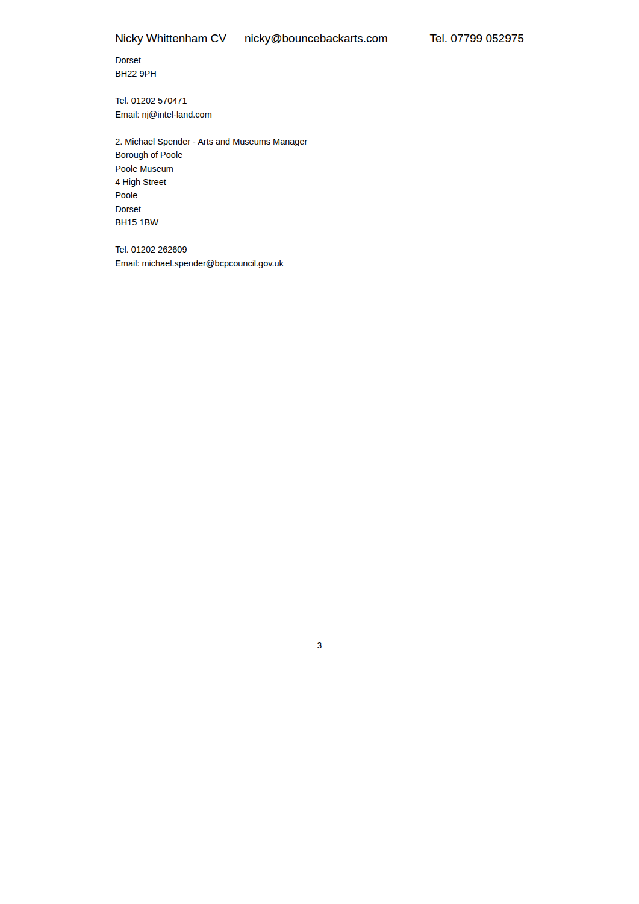Nicky Whittenham CV nicky@bouncebackarts.com Tel. 07799 052975
Dorset
BH22 9PH
Tel. 01202 570471
Email: nj@intel-land.com
2. Michael Spender - Arts and Museums Manager
Borough of Poole
Poole Museum
4 High Street
Poole
Dorset
BH15 1BW
Tel. 01202 262609
Email: michael.spender@bcpcouncil.gov.uk
3